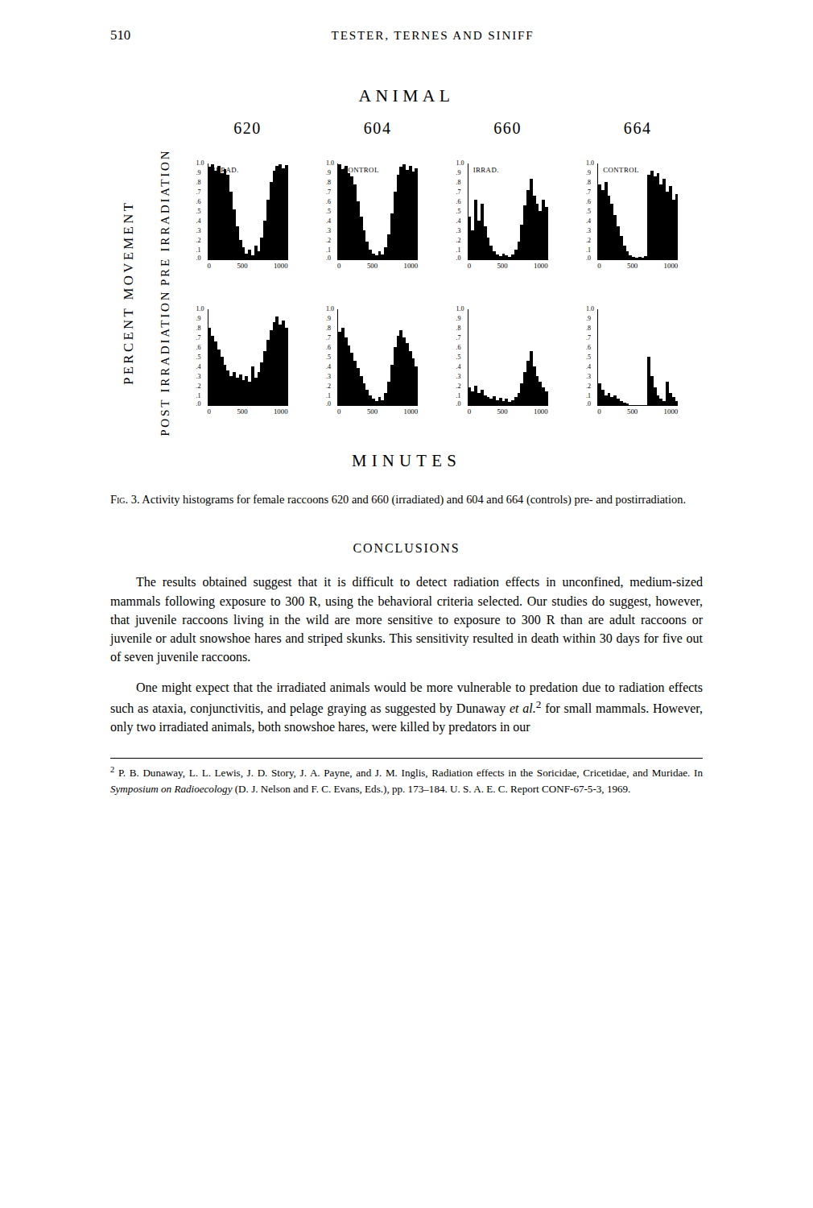510 TESTER, TERNES AND SINIFF
ANIMAL
| | | 620 | 604 | 660 | 664 |
| PERCENT MOVEMENT | PRE IRRADIATION | IRRAD. 1.0 .9 .8 .7 .6 .5 .4 .3 .2 .1 .0 0 500 1000 | CONTROL 1.0 .9 .8 .7 .6 .5 .4 .3 .2 .1 .0 0 500 1000 | IRRAD. 1.0 .9 .8 .7 .6 .5 .4 .3 .2 .1 .0 0 500 1000 | CONTROL 1.0 .9 .8 .7 .6 .5 .4 .3 .2 .1 .0 0 500 1000 |
| POST IRRADIATION | 1.0 .9 .8 .7 .6 .5 .4 .3 .2 .1 .0 0 500 1000 | 1.0 .9 .8 .7 .6 .5 .4 .3 .2 .1 .0 0 500 1000 | 1.0 .9 .8 .7 .6 .5 .4 .3 .2 .1 .0 0 500 1000 | 1.0 .9 .8 .7 .6 .5 .4 .3 .2 .1 .0 0 500 1000 |
MINUTES
Fig. 3. Activity histograms for female raccoons 620 and 660 (irradiated) and 604 and 664 (controls) pre- and postirradiation.
CONCLUSIONS
The results obtained suggest that it is difficult to detect radiation effects in unconfined, medium-sized mammals following exposure to 300 R, using the behavioral criteria selected. Our studies do suggest, however, that juvenile raccoons living in the wild are more sensitive to exposure to 300 R than are adult raccoons or juvenile or adult snowshoe hares and striped skunks. This sensitivity resulted in death within 30 days for five out of seven juvenile raccoons.
One might expect that the irradiated animals would be more vulnerable to predation due to radiation effects such as ataxia, conjunctivitis, and pelage graying as suggested by Dunaway et al.2 for small mammals. However, only two irradiated animals, both snowshoe hares, were killed by predators in our
2 P. B. Dunaway, L. L. Lewis, J. D. Story, J. A. Payne, and J. M. Inglis, Radiation effects in the Soricidae, Cricetidae, and Muridae. In Symposium on Radioecology (D. J. Nelson and F. C. Evans, Eds.), pp. 173–184. U. S. A. E. C. Report CONF-67-5-3, 1969.